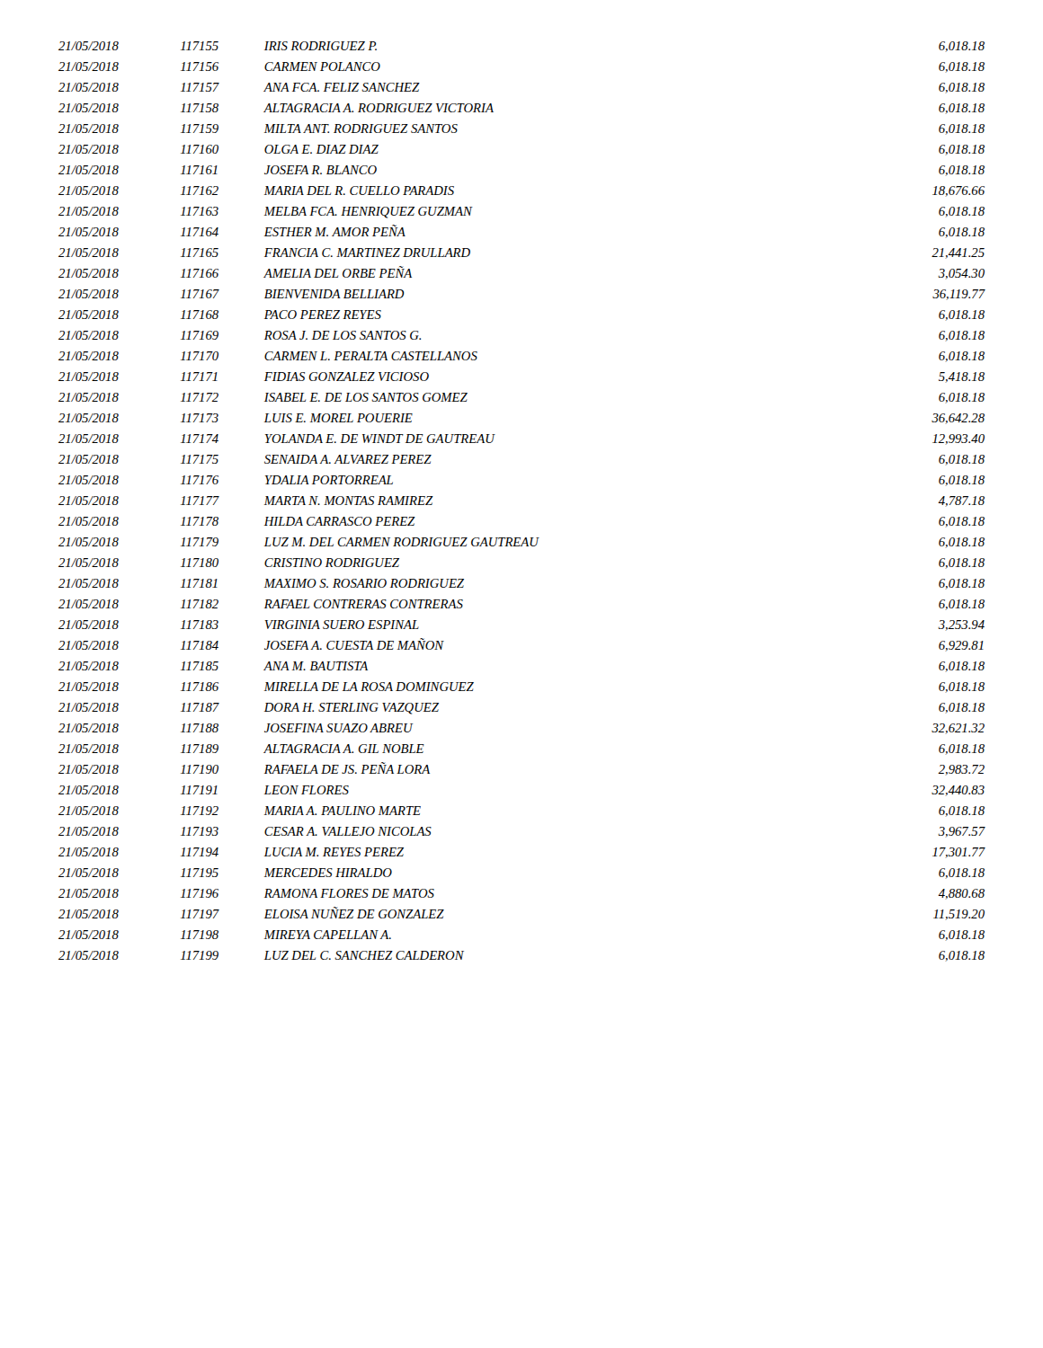| 21/05/2018 | 117155 | IRIS RODRIGUEZ P. | 6,018.18 |
| 21/05/2018 | 117156 | CARMEN POLANCO | 6,018.18 |
| 21/05/2018 | 117157 | ANA FCA. FELIZ SANCHEZ | 6,018.18 |
| 21/05/2018 | 117158 | ALTAGRACIA A. RODRIGUEZ VICTORIA | 6,018.18 |
| 21/05/2018 | 117159 | MILTA ANT. RODRIGUEZ SANTOS | 6,018.18 |
| 21/05/2018 | 117160 | OLGA E. DIAZ DIAZ | 6,018.18 |
| 21/05/2018 | 117161 | JOSEFA R. BLANCO | 6,018.18 |
| 21/05/2018 | 117162 | MARIA DEL R. CUELLO PARADIS | 18,676.66 |
| 21/05/2018 | 117163 | MELBA FCA. HENRIQUEZ GUZMAN | 6,018.18 |
| 21/05/2018 | 117164 | ESTHER M. AMOR PEÑA | 6,018.18 |
| 21/05/2018 | 117165 | FRANCIA C. MARTINEZ DRULLARD | 21,441.25 |
| 21/05/2018 | 117166 | AMELIA DEL ORBE PEÑA | 3,054.30 |
| 21/05/2018 | 117167 | BIENVENIDA BELLIARD | 36,119.77 |
| 21/05/2018 | 117168 | PACO PEREZ REYES | 6,018.18 |
| 21/05/2018 | 117169 | ROSA J. DE LOS SANTOS G. | 6,018.18 |
| 21/05/2018 | 117170 | CARMEN L. PERALTA CASTELLANOS | 6,018.18 |
| 21/05/2018 | 117171 | FIDIAS GONZALEZ VICIOSO | 5,418.18 |
| 21/05/2018 | 117172 | ISABEL E. DE LOS SANTOS GOMEZ | 6,018.18 |
| 21/05/2018 | 117173 | LUIS E. MOREL POUERIE | 36,642.28 |
| 21/05/2018 | 117174 | YOLANDA E. DE WINDT DE GAUTREAU | 12,993.40 |
| 21/05/2018 | 117175 | SENAIDA A. ALVAREZ PEREZ | 6,018.18 |
| 21/05/2018 | 117176 | YDALIA PORTORREAL | 6,018.18 |
| 21/05/2018 | 117177 | MARTA N. MONTAS RAMIREZ | 4,787.18 |
| 21/05/2018 | 117178 | HILDA CARRASCO PEREZ | 6,018.18 |
| 21/05/2018 | 117179 | LUZ M. DEL CARMEN RODRIGUEZ GAUTREAU | 6,018.18 |
| 21/05/2018 | 117180 | CRISTINO RODRIGUEZ | 6,018.18 |
| 21/05/2018 | 117181 | MAXIMO S. ROSARIO RODRIGUEZ | 6,018.18 |
| 21/05/2018 | 117182 | RAFAEL CONTRERAS CONTRERAS | 6,018.18 |
| 21/05/2018 | 117183 | VIRGINIA SUERO ESPINAL | 3,253.94 |
| 21/05/2018 | 117184 | JOSEFA A. CUESTA DE MAÑON | 6,929.81 |
| 21/05/2018 | 117185 | ANA M. BAUTISTA | 6,018.18 |
| 21/05/2018 | 117186 | MIRELLA DE LA ROSA DOMINGUEZ | 6,018.18 |
| 21/05/2018 | 117187 | DORA H. STERLING VAZQUEZ | 6,018.18 |
| 21/05/2018 | 117188 | JOSEFINA SUAZO ABREU | 32,621.32 |
| 21/05/2018 | 117189 | ALTAGRACIA A. GIL NOBLE | 6,018.18 |
| 21/05/2018 | 117190 | RAFAELA DE JS. PEÑA LORA | 2,983.72 |
| 21/05/2018 | 117191 | LEON FLORES | 32,440.83 |
| 21/05/2018 | 117192 | MARIA A. PAULINO MARTE | 6,018.18 |
| 21/05/2018 | 117193 | CESAR A. VALLEJO NICOLAS | 3,967.57 |
| 21/05/2018 | 117194 | LUCIA M. REYES PEREZ | 17,301.77 |
| 21/05/2018 | 117195 | MERCEDES HIRALDO | 6,018.18 |
| 21/05/2018 | 117196 | RAMONA FLORES DE MATOS | 4,880.68 |
| 21/05/2018 | 117197 | ELOISA NUÑEZ DE GONZALEZ | 11,519.20 |
| 21/05/2018 | 117198 | MIREYA CAPELLAN A. | 6,018.18 |
| 21/05/2018 | 117199 | LUZ DEL C. SANCHEZ CALDERON | 6,018.18 |